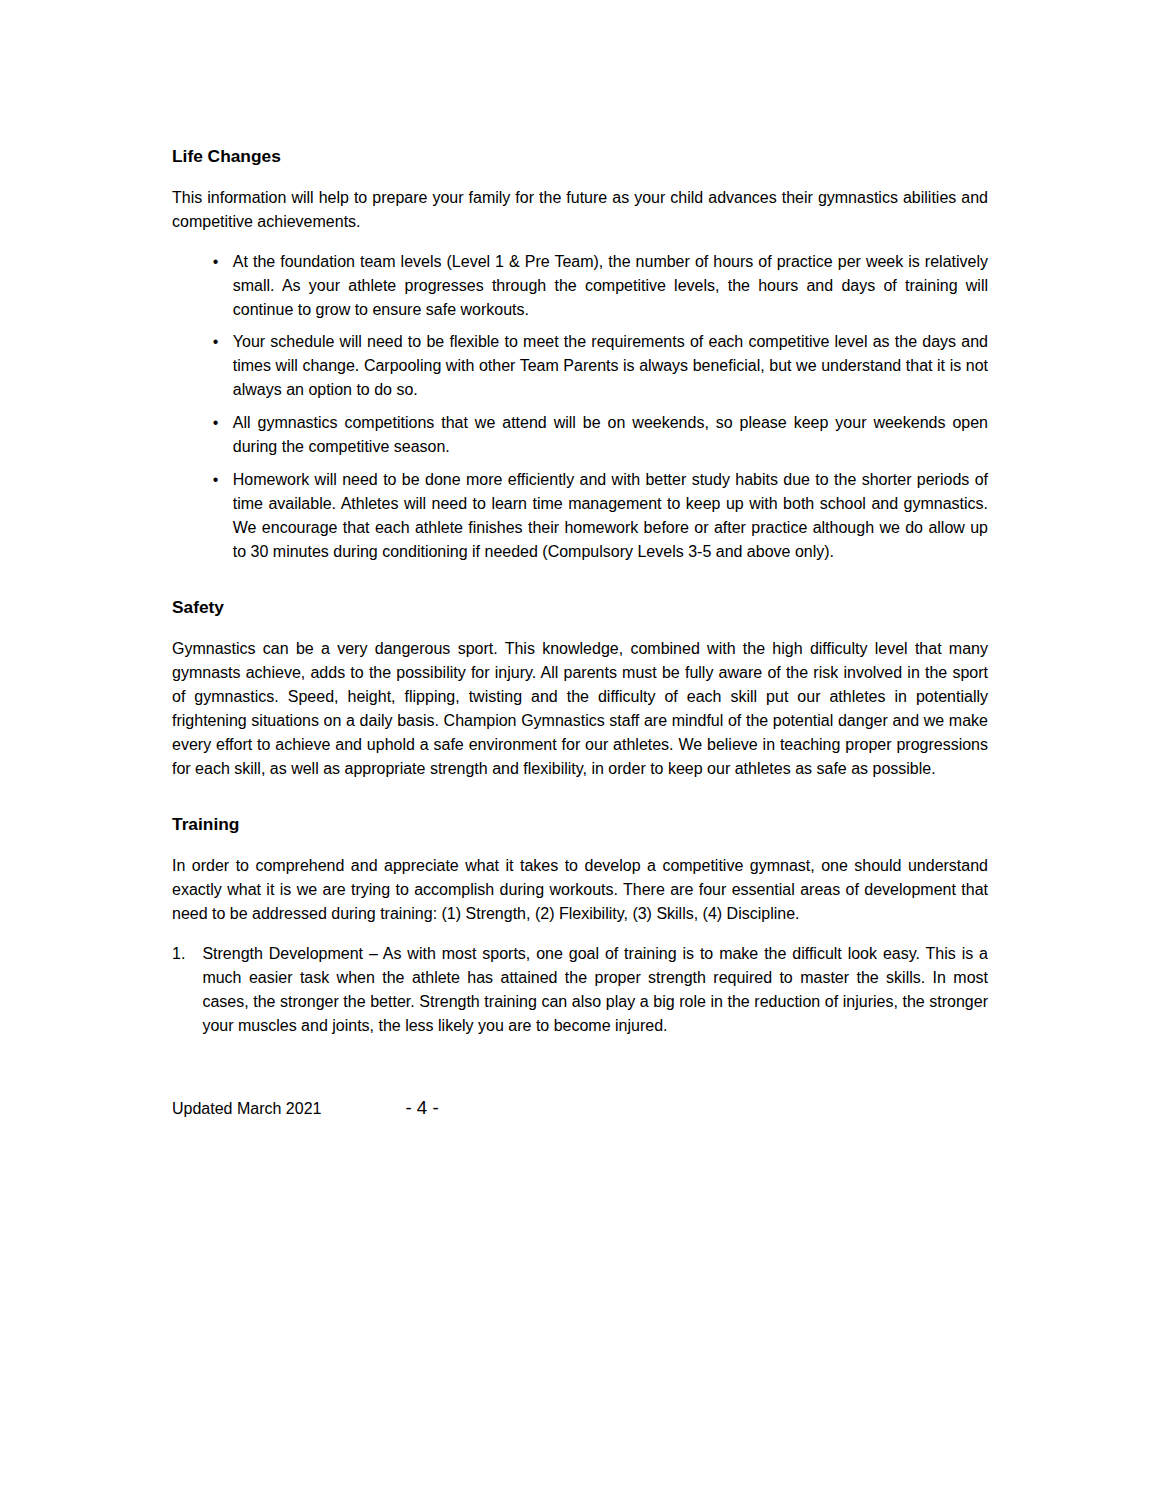Life Changes
This information will help to prepare your family for the future as your child advances their gymnastics abilities and competitive achievements.
At the foundation team levels (Level 1 & Pre Team), the number of hours of practice per week is relatively small. As your athlete progresses through the competitive levels, the hours and days of training will continue to grow to ensure safe workouts.
Your schedule will need to be flexible to meet the requirements of each competitive level as the days and times will change. Carpooling with other Team Parents is always beneficial, but we understand that it is not always an option to do so.
All gymnastics competitions that we attend will be on weekends, so please keep your weekends open during the competitive season.
Homework will need to be done more efficiently and with better study habits due to the shorter periods of time available. Athletes will need to learn time management to keep up with both school and gymnastics. We encourage that each athlete finishes their homework before or after practice although we do allow up to 30 minutes during conditioning if needed (Compulsory Levels 3-5 and above only).
Safety
Gymnastics can be a very dangerous sport. This knowledge, combined with the high difficulty level that many gymnasts achieve, adds to the possibility for injury. All parents must be fully aware of the risk involved in the sport of gymnastics. Speed, height, flipping, twisting and the difficulty of each skill put our athletes in potentially frightening situations on a daily basis. Champion Gymnastics staff are mindful of the potential danger and we make every effort to achieve and uphold a safe environment for our athletes. We believe in teaching proper progressions for each skill, as well as appropriate strength and flexibility, in order to keep our athletes as safe as possible.
Training
In order to comprehend and appreciate what it takes to develop a competitive gymnast, one should understand exactly what it is we are trying to accomplish during workouts. There are four essential areas of development that need to be addressed during training: (1) Strength, (2) Flexibility, (3) Skills, (4) Discipline.
Strength Development – As with most sports, one goal of training is to make the difficult look easy. This is a much easier task when the athlete has attained the proper strength required to master the skills. In most cases, the stronger the better. Strength training can also play a big role in the reduction of injuries, the stronger your muscles and joints, the less likely you are to become injured.
Updated March 2021 - 4 -